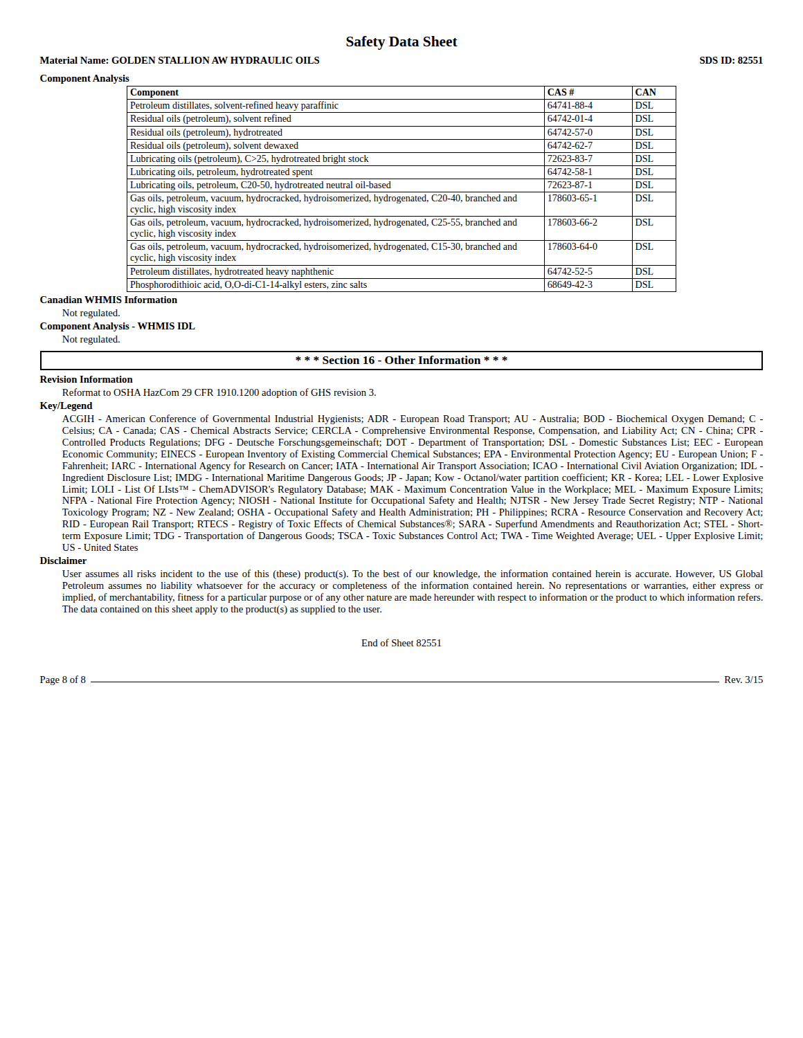Safety Data Sheet
Material Name: GOLDEN STALLION AW HYDRAULIC OILS SDS ID: 82551
Component Analysis
| Component | CAS # | CAN |
| Petroleum distillates, solvent-refined heavy paraffinic | 64741-88-4 | DSL |
| Residual oils (petroleum), solvent refined | 64742-01-4 | DSL |
| Residual oils (petroleum), hydrotreated | 64742-57-0 | DSL |
| Residual oils (petroleum), solvent dewaxed | 64742-62-7 | DSL |
| Lubricating oils (petroleum), C>25, hydrotreated bright stock | 72623-83-7 | DSL |
| Lubricating oils, petroleum, hydrotreated spent | 64742-58-1 | DSL |
| Lubricating oils, petroleum, C20-50, hydrotreated neutral oil-based | 72623-87-1 | DSL |
| Gas oils, petroleum, vacuum, hydrocracked, hydroisomerized, hydrogenated, C20-40, branched and cyclic, high viscosity index | 178603-65-1 | DSL |
| Gas oils, petroleum, vacuum, hydrocracked, hydroisomerized, hydrogenated, C25-55, branched and cyclic, high viscosity index | 178603-66-2 | DSL |
| Gas oils, petroleum, vacuum, hydrocracked, hydroisomerized, hydrogenated, C15-30, branched and cyclic, high viscosity index | 178603-64-0 | DSL |
| Petroleum distillates, hydrotreated heavy naphthenic | 64742-52-5 | DSL |
| Phosphorodithioic acid, O,O-di-C1-14-alkyl esters, zinc salts | 68649-42-3 | DSL |
Canadian WHMIS Information
Not regulated.
Component Analysis - WHMIS IDL
Not regulated.
* * * Section 16 - Other Information * * *
Revision Information
Reformat to OSHA HazCom 29 CFR 1910.1200 adoption of GHS revision 3.
Key/Legend
ACGIH - American Conference of Governmental Industrial Hygienists; ADR - European Road Transport; AU - Australia; BOD - Biochemical Oxygen Demand; C - Celsius; CA - Canada; CAS - Chemical Abstracts Service; CERCLA - Comprehensive Environmental Response, Compensation, and Liability Act; CN - China; CPR - Controlled Products Regulations; DFG - Deutsche Forschungsgemeinschaft; DOT - Department of Transportation; DSL - Domestic Substances List; EEC - European Economic Community; EINECS - European Inventory of Existing Commercial Chemical Substances; EPA - Environmental Protection Agency; EU - European Union; F - Fahrenheit; IARC - International Agency for Research on Cancer; IATA - International Air Transport Association; ICAO - International Civil Aviation Organization; IDL - Ingredient Disclosure List; IMDG - International Maritime Dangerous Goods; JP - Japan; Kow - Octanol/water partition coefficient; KR - Korea; LEL - Lower Explosive Limit; LOLI - List Of LIsts™ - ChemADVISOR's Regulatory Database; MAK - Maximum Concentration Value in the Workplace; MEL - Maximum Exposure Limits; NFPA - National Fire Protection Agency; NIOSH - National Institute for Occupational Safety and Health; NJTSR - New Jersey Trade Secret Registry; NTP - National Toxicology Program; NZ - New Zealand; OSHA - Occupational Safety and Health Administration; PH - Philippines; RCRA - Resource Conservation and Recovery Act; RID - European Rail Transport; RTECS - Registry of Toxic Effects of Chemical Substances®; SARA - Superfund Amendments and Reauthorization Act; STEL - Short-term Exposure Limit; TDG - Transportation of Dangerous Goods; TSCA - Toxic Substances Control Act; TWA - Time Weighted Average; UEL - Upper Explosive Limit; US - United States
Disclaimer
User assumes all risks incident to the use of this (these) product(s). To the best of our knowledge, the information contained herein is accurate. However, US Global Petroleum assumes no liability whatsoever for the accuracy or completeness of the information contained herein. No representations or warranties, either express or implied, of merchantability, fitness for a particular purpose or of any other nature are made hereunder with respect to information or the product to which information refers. The data contained on this sheet apply to the product(s) as supplied to the user.
End of Sheet 82551
Page 8 of 8 Rev. 3/15